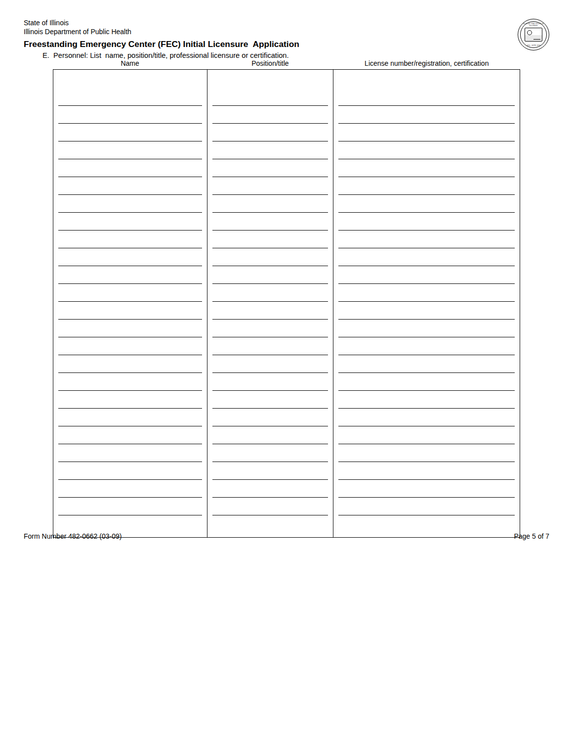SEAL OF THE STATE OF ILLINOIS
AUG. 26TH 1818
State of Illinois
Illinois Department of Public Health
Freestanding Emergency Center (FEC) Initial Licensure Application
E. Personnel: List name, position/title, professional licensure or certification.
| Name | Position/title | License number/registration, certification |
| --- | --- | --- |
Form Number 482-0662 (03-09)
Page 5 of 7